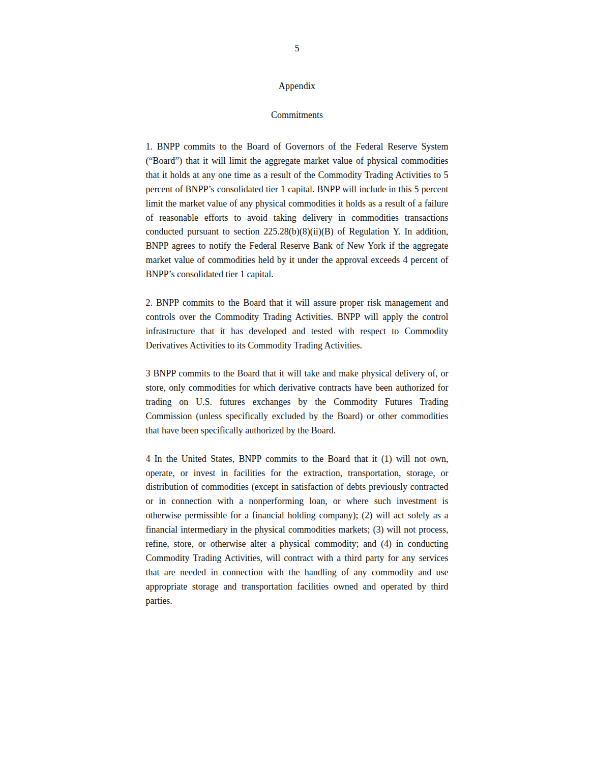5
Appendix
Commitments
1. BNPP commits to the Board of Governors of the Federal Reserve System (“Board”) that it will limit the aggregate market value of physical commodities that it holds at any one time as a result of the Commodity Trading Activities to 5 percent of BNPP’s consolidated tier 1 capital. BNPP will include in this 5 percent limit the market value of any physical commodities it holds as a result of a failure of reasonable efforts to avoid taking delivery in commodities transactions conducted pursuant to section 225.28(b)(8)(ii)(B) of Regulation Y. In addition, BNPP agrees to notify the Federal Reserve Bank of New York if the aggregate market value of commodities held by it under the approval exceeds 4 percent of BNPP’s consolidated tier 1 capital.
2. BNPP commits to the Board that it will assure proper risk management and controls over the Commodity Trading Activities. BNPP will apply the control infrastructure that it has developed and tested with respect to Commodity Derivatives Activities to its Commodity Trading Activities.
3 BNPP commits to the Board that it will take and make physical delivery of, or store, only commodities for which derivative contracts have been authorized for trading on U.S. futures exchanges by the Commodity Futures Trading Commission (unless specifically excluded by the Board) or other commodities that have been specifically authorized by the Board.
4 In the United States, BNPP commits to the Board that it (1) will not own, operate, or invest in facilities for the extraction, transportation, storage, or distribution of commodities (except in satisfaction of debts previously contracted or in connection with a nonperforming loan, or where such investment is otherwise permissible for a financial holding company); (2) will act solely as a financial intermediary in the physical commodities markets; (3) will not process, refine, store, or otherwise alter a physical commodity; and (4) in conducting Commodity Trading Activities, will contract with a third party for any services that are needed in connection with the handling of any commodity and use appropriate storage and transportation facilities owned and operated by third parties.